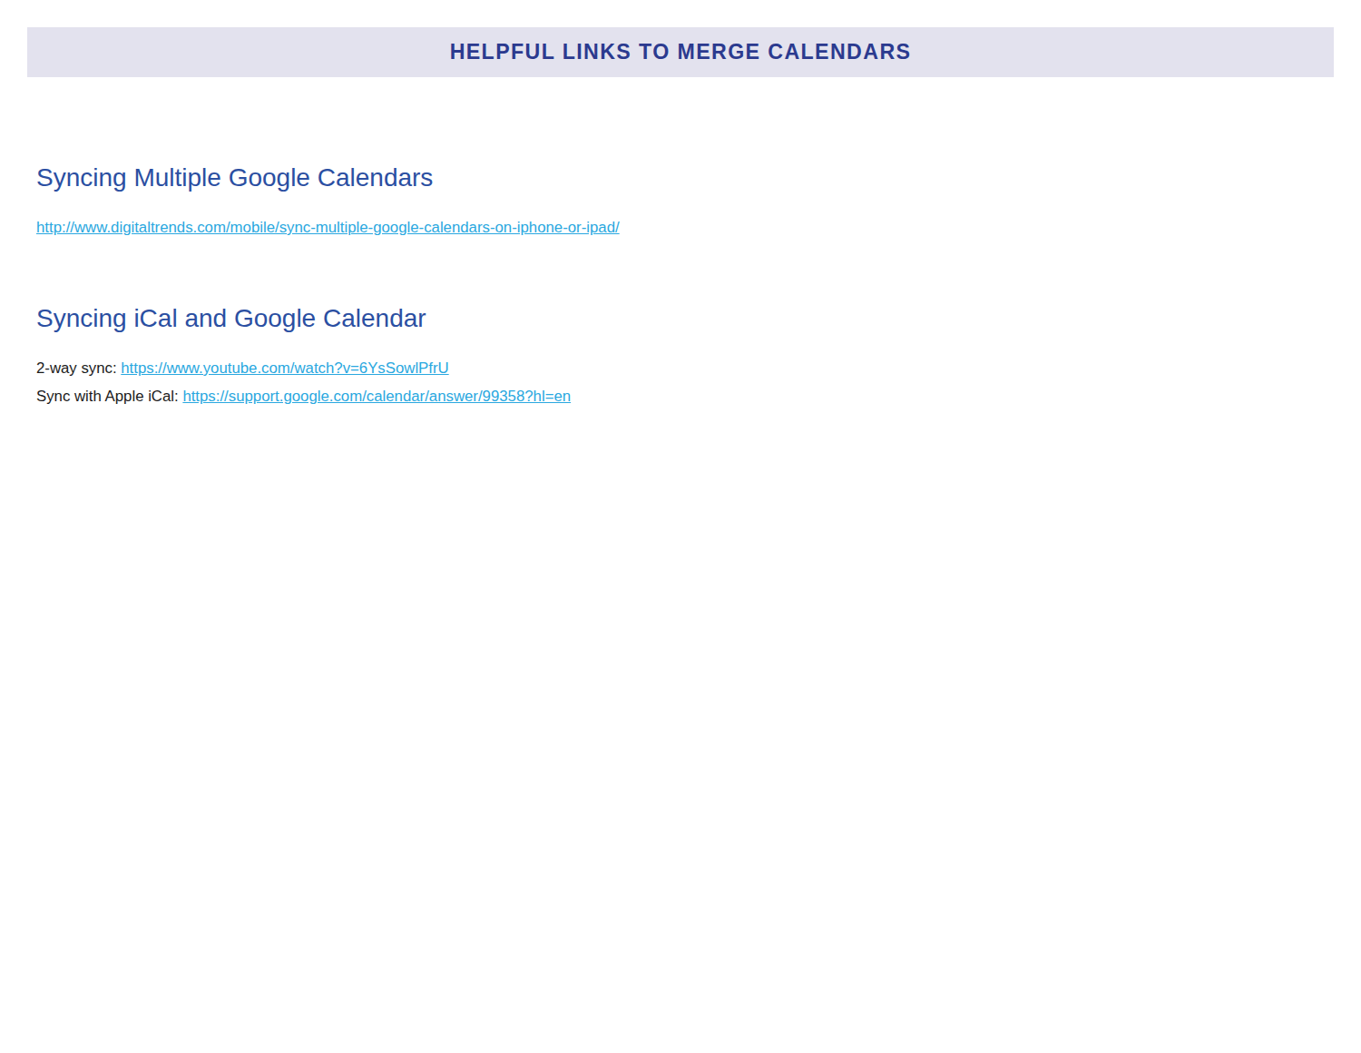Helpful Links to Merge Calendars
Syncing Multiple Google Calendars
http://www.digitaltrends.com/mobile/sync-multiple-google-calendars-on-iphone-or-ipad/
Syncing iCal and Google Calendar
2-way sync: https://www.youtube.com/watch?v=6YsSowlPfrU
Sync with Apple iCal: https://support.google.com/calendar/answer/99358?hl=en